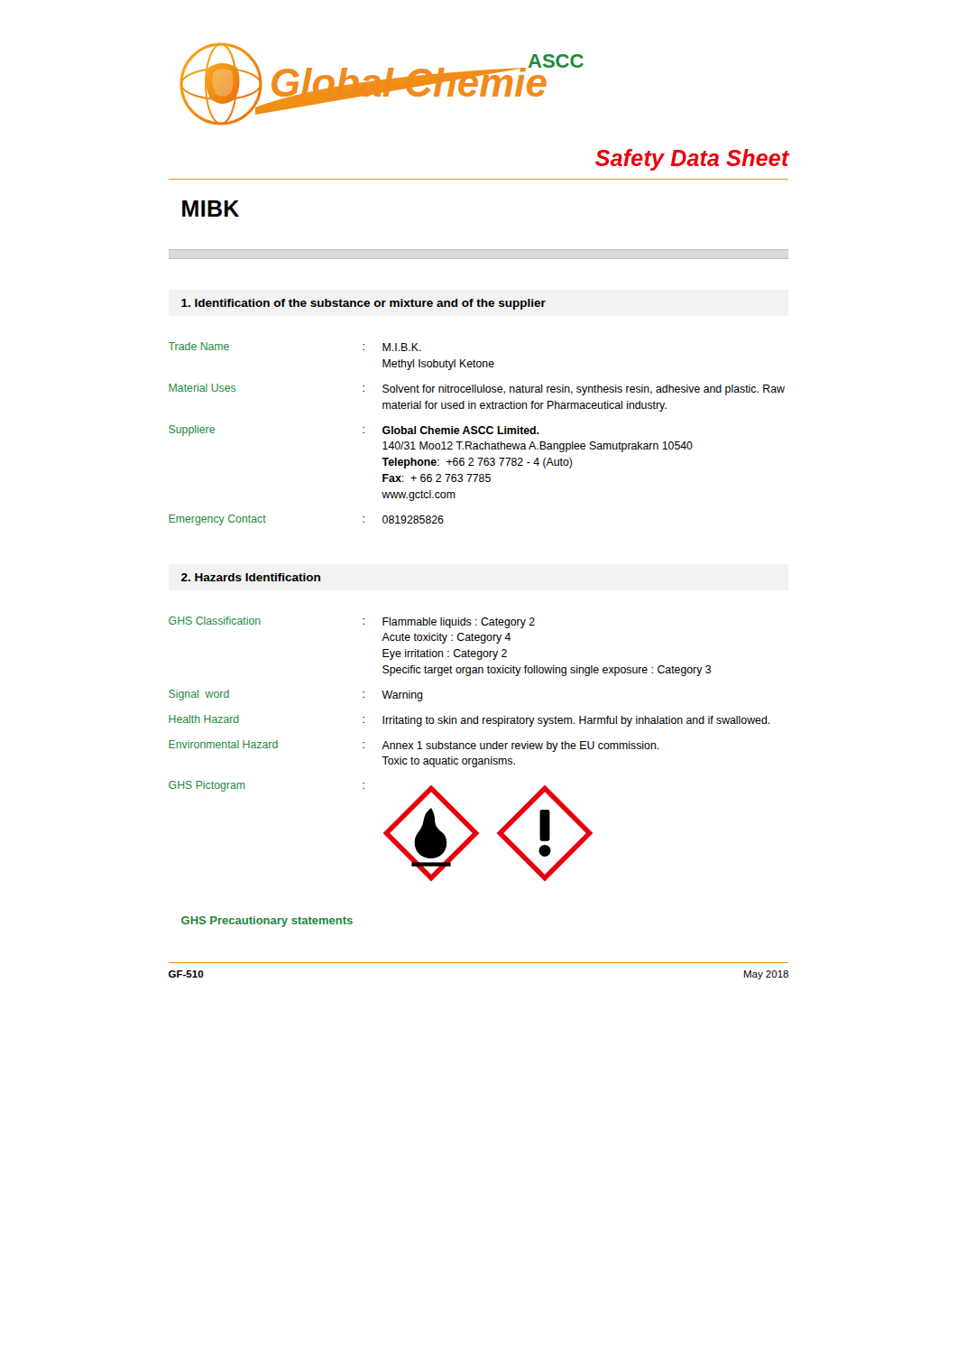Global Chemie ASCC
Safety Data Sheet
MIBK
1. Identification of the substance or mixture and of the supplier
| Trade Name | : | M.I.B.K. Methyl Isobutyl Ketone |
| Material Uses | : | Solvent for nitrocellulose, natural resin, synthesis resin, adhesive and plastic. Raw material for used in extraction for Pharmaceutical industry. |
| Suppliere | : | Global Chemie ASCC Limited. 140/31 Moo12 T.Rachathewa A.Bangplee Samutprakarn 10540 Telephone : +66 2 763 7782 - 4 (Auto) Fax : + 66 2 763 7785 www.gctcl.com |
| Emergency Contact | : | 0819285826 |
2. Hazards Identification
| GHS Classification | : | Flammable liquids : Category 2 Acute toxicity : Category 4 Eye irritation : Category 2 Specific target organ toxicity following single exposure : Category 3 |
| Signal word | : | Warning |
| Health Hazard | : | Irritating to skin and respiratory system. Harmful by inhalation and if swallowed. |
| Environmental Hazard | : | Annex 1 substance under review by the EU commission. Toxic to aquatic organisms. |
| GHS Pictogram | : | |
GHS Precautionary statements
GF-510 May 2018